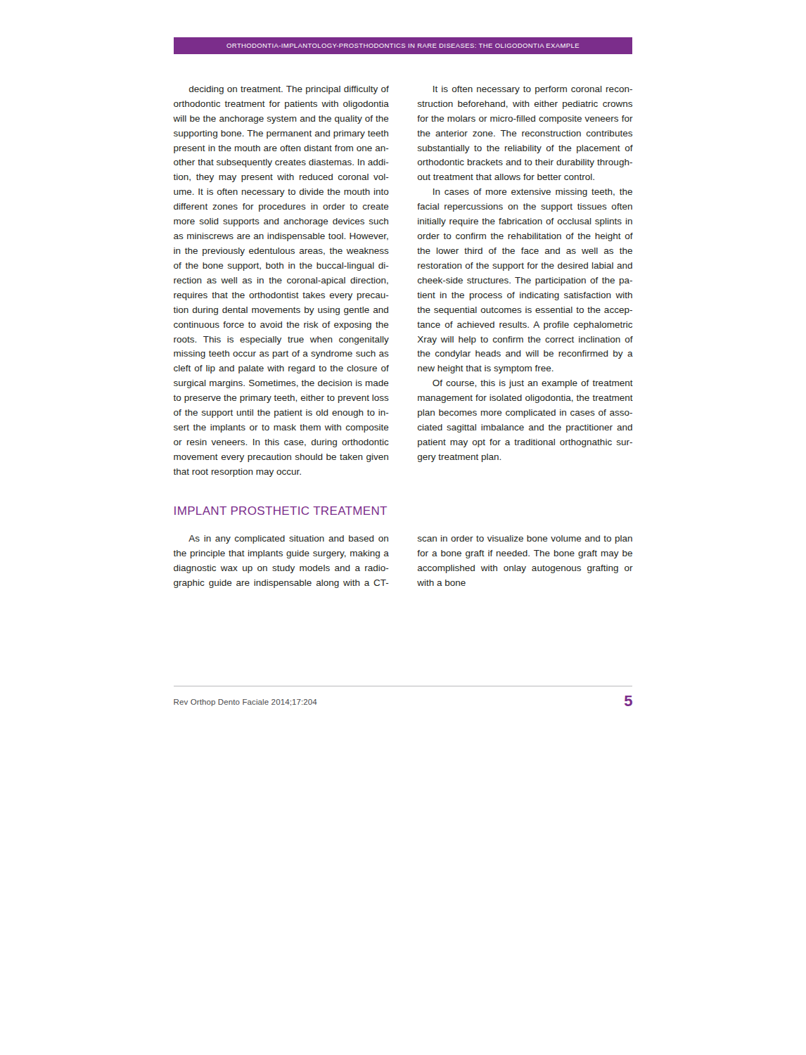Orthodontia-Implantology-Prosthodontics in rare diseases: the oligodontia example
deciding on treatment. The principal difficulty of orthodontic treatment for patients with oligodontia will be the anchorage system and the quality of the supporting bone. The permanent and primary teeth present in the mouth are often distant from one another that subsequently creates diastemas. In addition, they may present with reduced coronal volume. It is often necessary to divide the mouth into different zones for procedures in order to create more solid supports and anchorage devices such as miniscrews are an indispensable tool. However, in the previously edentulous areas, the weakness of the bone support, both in the buccal-lingual direction as well as in the coronal-apical direction, requires that the orthodontist takes every precaution during dental movements by using gentle and continuous force to avoid the risk of exposing the roots. This is especially true when congenitally missing teeth occur as part of a syndrome such as cleft of lip and palate with regard to the closure of surgical margins. Sometimes, the decision is made to preserve the primary teeth, either to prevent loss of the support until the patient is old enough to insert the implants or to mask them with composite or resin veneers. In this case, during orthodontic movement every precaution should be taken given that root resorption may occur.
It is often necessary to perform coronal reconstruction beforehand, with either pediatric crowns for the molars or micro-filled composite veneers for the anterior zone. The reconstruction contributes substantially to the reliability of the placement of orthodontic brackets and to their durability throughout treatment that allows for better control.
In cases of more extensive missing teeth, the facial repercussions on the support tissues often initially require the fabrication of occlusal splints in order to confirm the rehabilitation of the height of the lower third of the face and as well as the restoration of the support for the desired labial and cheek-side structures. The participation of the patient in the process of indicating satisfaction with the sequential outcomes is essential to the acceptance of achieved results. A profile cephalometric Xray will help to confirm the correct inclination of the condylar heads and will be reconfirmed by a new height that is symptom free.
Of course, this is just an example of treatment management for isolated oligodontia, the treatment plan becomes more complicated in cases of associated sagittal imbalance and the practitioner and patient may opt for a traditional orthognathic surgery treatment plan.
Implant prosthetic treatment
As in any complicated situation and based on the principle that implants guide surgery, making a diagnostic wax up on study models and a radiographic guide are indispensable along with a CT-scan in order to visualize bone volume and to plan for a bone graft if needed. The bone graft may be accomplished with onlay autogenous grafting or with a bone
Rev Orthop Dento Faciale 2014;17:204
5